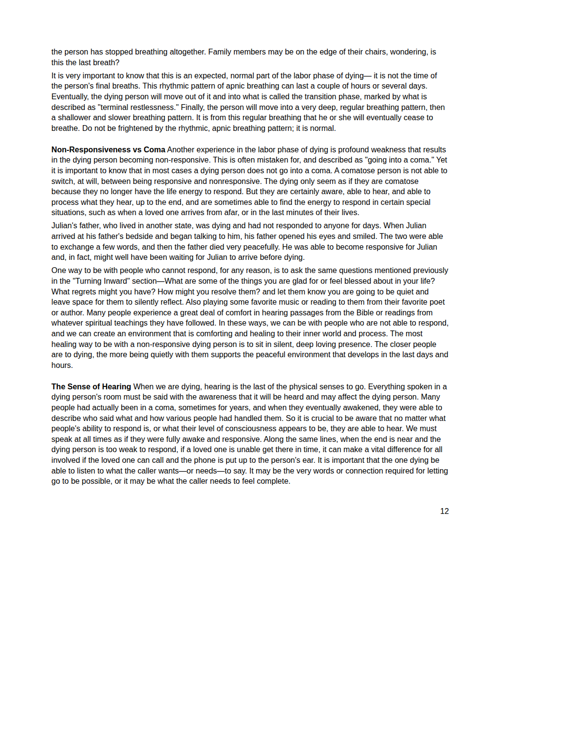the person has stopped breathing altogether. Family members may be on the edge of their chairs, wondering, is this the last breath?
It is very important to know that this is an expected, normal part of the labor phase of dying— it is not the time of the person's final breaths. This rhythmic pattern of apnic breathing can last a couple of hours or several days. Eventually, the dying person will move out of it and into what is called the transition phase, marked by what is described as "terminal restlessness." Finally, the person will move into a very deep, regular breathing pattern, then a shallower and slower breathing pattern. It is from this regular breathing that he or she will eventually cease to breathe. Do not be frightened by the rhythmic, apnic breathing pattern; it is normal.
Non-Responsiveness vs Coma Another experience in the labor phase of dying is profound weakness that results in the dying person becoming non-responsive. This is often mistaken for, and described as "going into a coma." Yet it is important to know that in most cases a dying person does not go into a coma. A comatose person is not able to switch, at will, between being responsive and nonresponsive. The dying only seem as if they are comatose because they no longer have the life energy to respond. But they are certainly aware, able to hear, and able to process what they hear, up to the end, and are sometimes able to find the energy to respond in certain special situations, such as when a loved one arrives from afar, or in the last minutes of their lives.
Julian's father, who lived in another state, was dying and had not responded to anyone for days. When Julian arrived at his father's bedside and began talking to him, his father opened his eyes and smiled. The two were able to exchange a few words, and then the father died very peacefully. He was able to become responsive for Julian and, in fact, might well have been waiting for Julian to arrive before dying.
One way to be with people who cannot respond, for any reason, is to ask the same questions mentioned previously in the "Turning Inward" section—What are some of the things you are glad for or feel blessed about in your life? What regrets might you have? How might you resolve them? and let them know you are going to be quiet and leave space for them to silently reflect. Also playing some favorite music or reading to them from their favorite poet or author. Many people experience a great deal of comfort in hearing passages from the Bible or readings from whatever spiritual teachings they have followed. In these ways, we can be with people who are not able to respond, and we can create an environment that is comforting and healing to their inner world and process. The most healing way to be with a non-responsive dying person is to sit in silent, deep loving presence. The closer people are to dying, the more being quietly with them supports the peaceful environment that develops in the last days and hours.
The Sense of Hearing When we are dying, hearing is the last of the physical senses to go. Everything spoken in a dying person's room must be said with the awareness that it will be heard and may affect the dying person. Many people had actually been in a coma, sometimes for years, and when they eventually awakened, they were able to describe who said what and how various people had handled them. So it is crucial to be aware that no matter what people's ability to respond is, or what their level of consciousness appears to be, they are able to hear. We must speak at all times as if they were fully awake and responsive. Along the same lines, when the end is near and the dying person is too weak to respond, if a loved one is unable get there in time, it can make a vital difference for all involved if the loved one can call and the phone is put up to the person's ear. It is important that the one dying be able to listen to what the caller wants—or needs—to say. It may be the very words or connection required for letting go to be possible, or it may be what the caller needs to feel complete.
12